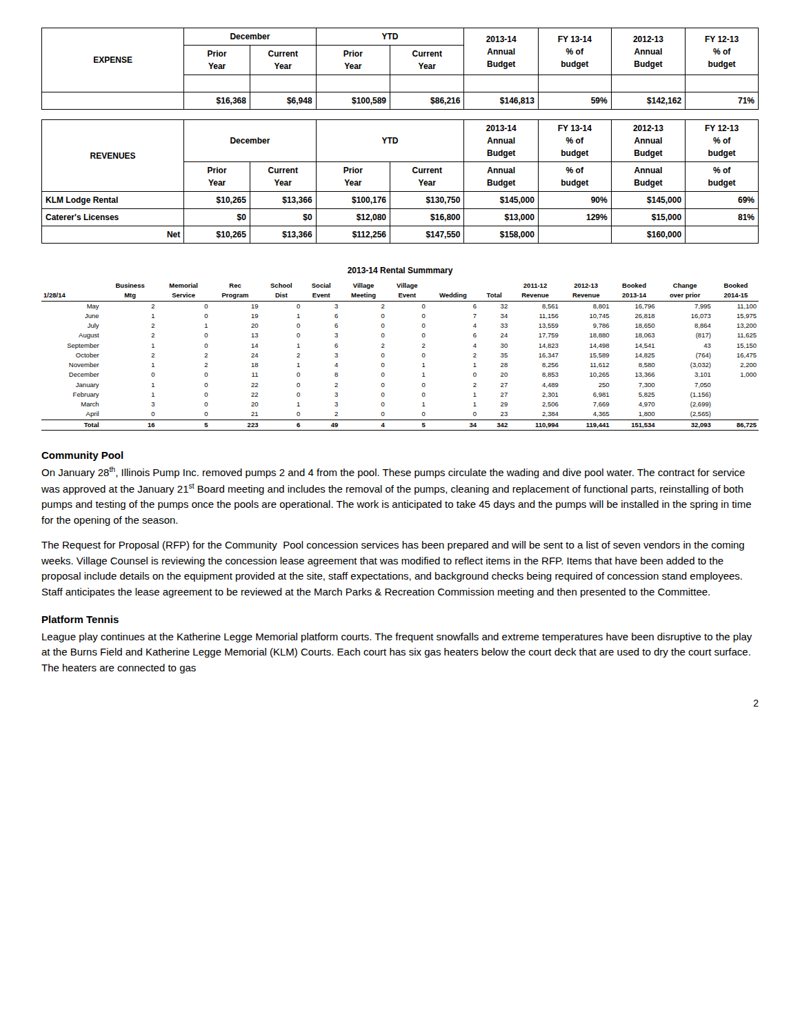| EXPENSE | December | YTD | 2013-14 Annual Budget | FY 13-14 % of budget | 2012-13 Annual Budget | FY 12-13 % of budget |
| Prior Year | Current Year | Prior Year | Current Year |
| | $16,368 | $6,948 | $100,589 | $86,216 | $146,813 | 59% | $142,162 | 71% |
| REVENUES | December | YTD | 2013-14 Annual Budget | FY 13-14 % of budget | 2012-13 Annual Budget | FY 12-13 % of budget |
| Prior Year | Current Year | Prior Year | Current Year | Annual Budget | % of budget | Annual Budget | % of budget |
| KLM Lodge Rental | $10,265 | $13,366 | $100,176 | $130,750 | $145,000 | 90% | $145,000 | 69% |
| Caterer's Licenses | $0 | $0 | $12,080 | $16,800 | $13,000 | 129% | $15,000 | 81% |
| Net | $10,265 | $13,366 | $112,256 | $147,550 | $158,000 | | $160,000 | |
2013-14 Rental Summmary
| 1/28/14 | Business Mtg | Memorial Service | Rec Program | School Dist | Social Event | Village Meeting | Village Event | Wedding | Total | 2011-12 Revenue | 2012-13 Revenue | Booked 2013-14 | Change over prior | Booked 2014-15 |
| --- | --- | --- | --- | --- | --- | --- | --- | --- | --- | --- | --- | --- | --- | --- |
| May | 2 | 0 | 19 | 0 | 3 | 2 | 0 | 6 | 32 | 8,561 | 8,801 | 16,796 | 7,995 | 11,100 |
| June | 1 | 0 | 19 | 1 | 6 | 0 | 0 | 7 | 34 | 11,156 | 10,745 | 26,818 | 16,073 | 15,975 |
| July | 2 | 1 | 20 | 0 | 6 | 0 | 0 | 4 | 33 | 13,559 | 9,786 | 18,650 | 8,864 | 13,200 |
| August | 2 | 0 | 13 | 0 | 3 | 0 | 0 | 6 | 24 | 17,759 | 18,880 | 18,063 | (817) | 11,625 |
| September | 1 | 0 | 14 | 1 | 6 | 2 | 2 | 4 | 30 | 14,823 | 14,498 | 14,541 | 43 | 15,150 |
| October | 2 | 2 | 24 | 2 | 3 | 0 | 0 | 2 | 35 | 16,347 | 15,589 | 14,825 | (764) | 16,475 |
| November | 1 | 2 | 18 | 1 | 4 | 0 | 1 | 1 | 28 | 8,256 | 11,612 | 8,580 | (3,032) | 2,200 |
| December | 0 | 0 | 11 | 0 | 8 | 0 | 1 | 0 | 20 | 8,853 | 10,265 | 13,366 | 3,101 | 1,000 |
| January | 1 | 0 | 22 | 0 | 2 | 0 | 0 | 2 | 27 | 4,489 | 250 | 7,300 | 7,050 | |
| February | 1 | 0 | 22 | 0 | 3 | 0 | 0 | 1 | 27 | 2,301 | 6,981 | 5,825 | (1,156) | |
| March | 3 | 0 | 20 | 1 | 3 | 0 | 1 | 1 | 29 | 2,506 | 7,669 | 4,970 | (2,699) | |
| April | 0 | 0 | 21 | 0 | 2 | 0 | 0 | 0 | 23 | 2,384 | 4,365 | 1,800 | (2,565) | |
| Total | 16 | 5 | 223 | 6 | 49 | 4 | 5 | 34 | 342 | 110,994 | 119,441 | 151,534 | 32,093 | 86,725 |
Community Pool
On January 28th, Illinois Pump Inc. removed pumps 2 and 4 from the pool. These pumps circulate the wading and dive pool water. The contract for service was approved at the January 21st Board meeting and includes the removal of the pumps, cleaning and replacement of functional parts, reinstalling of both pumps and testing of the pumps once the pools are operational. The work is anticipated to take 45 days and the pumps will be installed in the spring in time for the opening of the season.
The Request for Proposal (RFP) for the Community Pool concession services has been prepared and will be sent to a list of seven vendors in the coming weeks. Village Counsel is reviewing the concession lease agreement that was modified to reflect items in the RFP. Items that have been added to the proposal include details on the equipment provided at the site, staff expectations, and background checks being required of concession stand employees. Staff anticipates the lease agreement to be reviewed at the March Parks & Recreation Commission meeting and then presented to the Committee.
Platform Tennis
League play continues at the Katherine Legge Memorial platform courts. The frequent snowfalls and extreme temperatures have been disruptive to the play at the Burns Field and Katherine Legge Memorial (KLM) Courts. Each court has six gas heaters below the court deck that are used to dry the court surface. The heaters are connected to gas
2